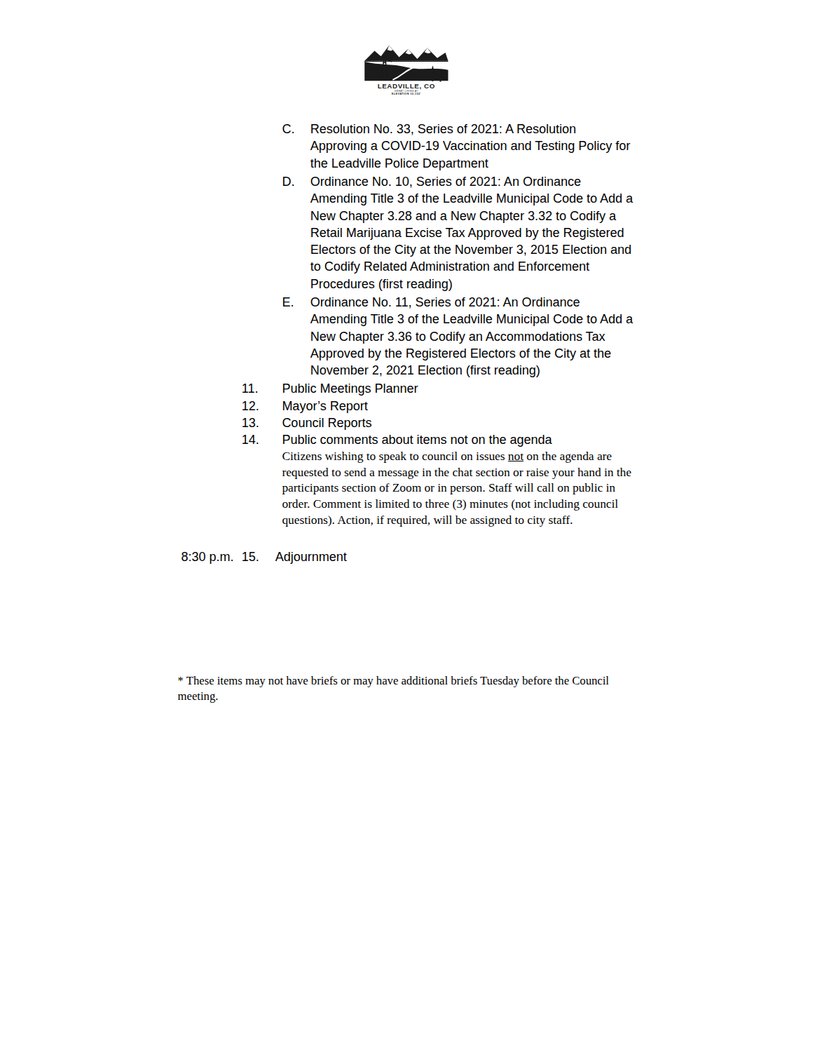LEADVILLE, CO GREAT LIVING AT ELEVATION 10,152'
C. Resolution No. 33, Series of 2021: A Resolution Approving a COVID-19 Vaccination and Testing Policy for the Leadville Police Department
D. Ordinance No. 10, Series of 2021: An Ordinance Amending Title 3 of the Leadville Municipal Code to Add a New Chapter 3.28 and a New Chapter 3.32 to Codify a Retail Marijuana Excise Tax Approved by the Registered Electors of the City at the November 3, 2015 Election and to Codify Related Administration and Enforcement Procedures (first reading)
E. Ordinance No. 11, Series of 2021: An Ordinance Amending Title 3 of the Leadville Municipal Code to Add a New Chapter 3.36 to Codify an Accommodations Tax Approved by the Registered Electors of the City at the November 2, 2021 Election (first reading)
11. Public Meetings Planner
12. Mayor’s Report
13. Council Reports
14. Public comments about items not on the agenda
Citizens wishing to speak to council on issues not on the agenda are requested to send a message in the chat section or raise your hand in the participants section of Zoom or in person. Staff will call on public in order. Comment is limited to three (3) minutes (not including council questions). Action, if required, will be assigned to city staff.
8:30 p.m. 15. Adjournment
* These items may not have briefs or may have additional briefs Tuesday before the Council meeting.